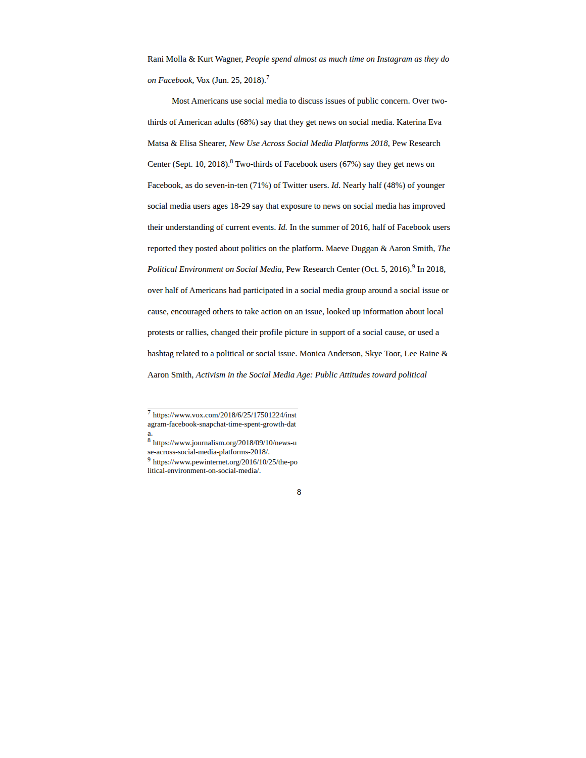Rani Molla & Kurt Wagner, People spend almost as much time on Instagram as they do on Facebook, Vox (Jun. 25, 2018).7
Most Americans use social media to discuss issues of public concern. Over two-thirds of American adults (68%) say that they get news on social media. Katerina Eva Matsa & Elisa Shearer, New Use Across Social Media Platforms 2018, Pew Research Center (Sept. 10, 2018).8 Two-thirds of Facebook users (67%) say they get news on Facebook, as do seven-in-ten (71%) of Twitter users. Id. Nearly half (48%) of younger social media users ages 18-29 say that exposure to news on social media has improved their understanding of current events. Id. In the summer of 2016, half of Facebook users reported they posted about politics on the platform. Maeve Duggan & Aaron Smith, The Political Environment on Social Media, Pew Research Center (Oct. 5, 2016).9 In 2018, over half of Americans had participated in a social media group around a social issue or cause, encouraged others to take action on an issue, looked up information about local protests or rallies, changed their profile picture in support of a social cause, or used a hashtag related to a political or social issue. Monica Anderson, Skye Toor, Lee Raine & Aaron Smith, Activism in the Social Media Age: Public Attitudes toward political
7 https://www.vox.com/2018/6/25/17501224/instagram-facebook-snapchat-time-spent-growth-data.
8 https://www.journalism.org/2018/09/10/news-use-across-social-media-platforms-2018/.
9 https://www.pewinternet.org/2016/10/25/the-political-environment-on-social-media/.
8